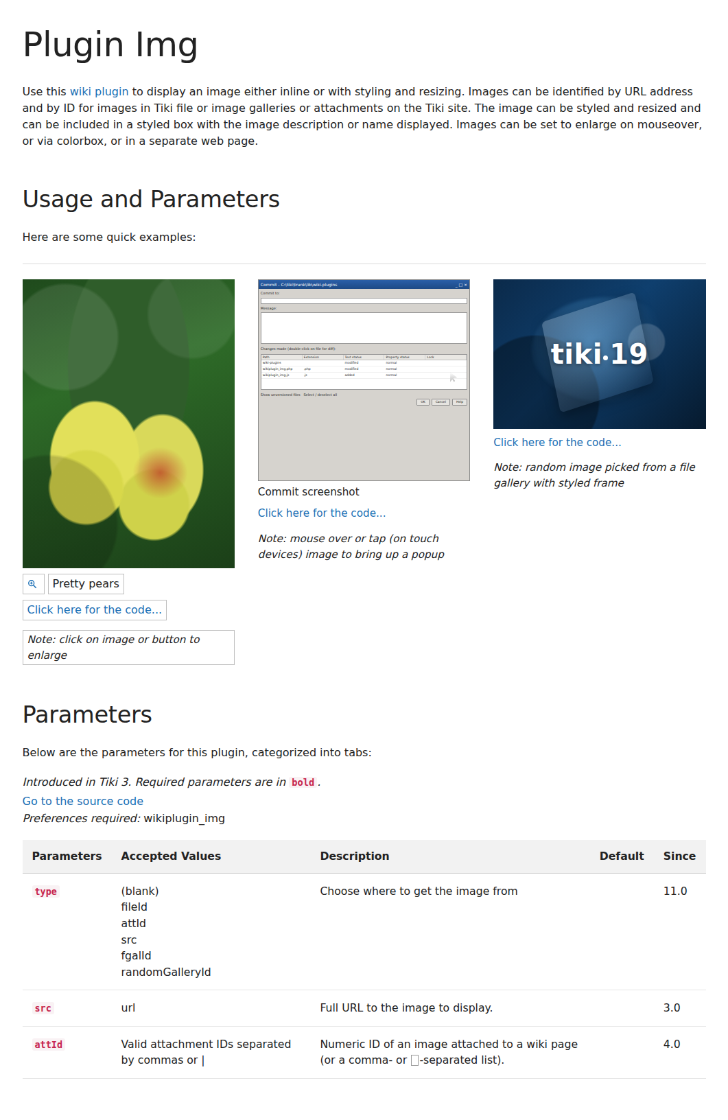Plugin Img
Use this wiki plugin to display an image either inline or with styling and resizing. Images can be identified by URL address and by ID for images in Tiki file or image galleries or attachments on the Tiki site. The image can be styled and resized and can be included in a styled box with the image description or name displayed. Images can be set to enlarge on mouseover, or via colorbox, or in a separate web page.
Usage and Parameters
Here are some quick examples:
Pretty pears
Click here for the code...
Note: click on image or button to enlarge
Commit - C:\tiki\trunk\lib\wiki-plugins_ □ ×
Commit to:
Message:
Changes made (double-click on file for diff):
Path Extension Text status Property status Lock
wiki-plugins modified normal
wikiplugin_img.php.php modified normal
wikiplugin_img.js.js added normal
Show unversioned files Select / deselect all
OK Cancel Help
Commit screenshot
Click here for the code...
Note: mouse over or tap (on touch devices) image to bring up a popup
tiki 19
Click here for the code...
Note: random image picked from a file gallery with styled frame
Parameters
Below are the parameters for this plugin, categorized into tabs:
Introduced in Tiki 3. Required parameters are in bold.
Go to the source code
Preferences required: wikiplugin_img
| Parameters | Accepted Values | Description | Default | Since |
| --- | --- | --- | --- | --- |
| type | (blank) fileId attId src fgalId randomGalleryId | Choose where to get the image from | | 11.0 |
| src | url | Full URL to the image to display. | | 3.0 |
| attId | Valid attachment IDs separated by commas or / | Numeric ID of an image attached to a wiki page (or a comma- or -separated list). | | 4.0 |